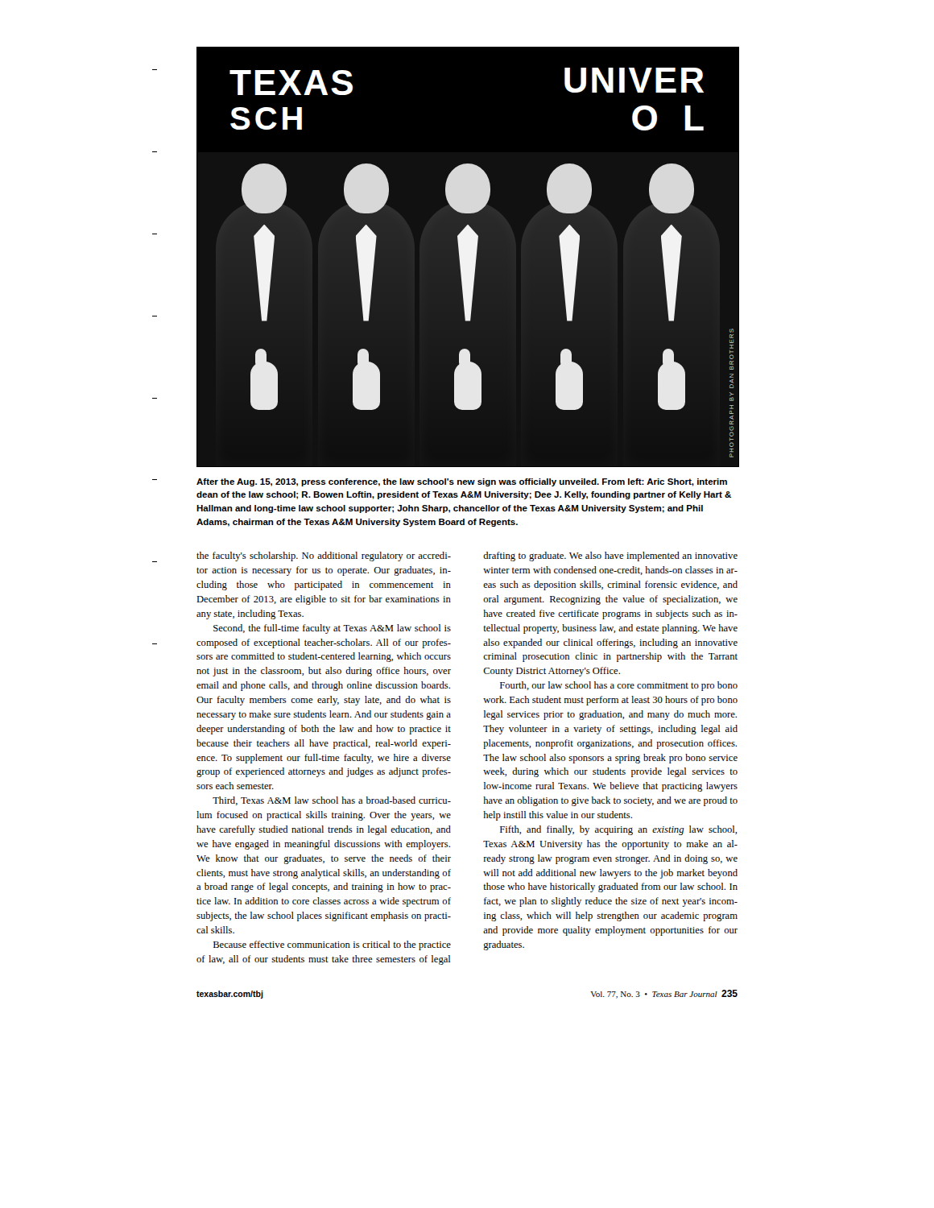TEXAS
SCH
UNIVER
O L
PHOTOGRAPH BY DAN BROTHERS
After the Aug. 15, 2013, press conference, the law school's new sign was officially unveiled. From left: Aric Short, interim dean of the law school; R. Bowen Loftin, president of Texas A&M University; Dee J. Kelly, founding partner of Kelly Hart & Hallman and long-time law school supporter; John Sharp, chancellor of the Texas A&M University System; and Phil Adams, chairman of the Texas A&M University System Board of Regents.
the faculty's scholarship. No additional regulatory or accreditor action is necessary for us to operate. Our graduates, including those who participated in commencement in December of 2013, are eligible to sit for bar examinations in any state, including Texas.
Second, the full-time faculty at Texas A&M law school is composed of exceptional teacher-scholars. All of our professors are committed to student-centered learning, which occurs not just in the classroom, but also during office hours, over email and phone calls, and through online discussion boards. Our faculty members come early, stay late, and do what is necessary to make sure students learn. And our students gain a deeper understanding of both the law and how to practice it because their teachers all have practical, real-world experience. To supplement our full-time faculty, we hire a diverse group of experienced attorneys and judges as adjunct professors each semester.
Third, Texas A&M law school has a broad-based curriculum focused on practical skills training. Over the years, we have carefully studied national trends in legal education, and we have engaged in meaningful discussions with employers. We know that our graduates, to serve the needs of their clients, must have strong analytical skills, an understanding of a broad range of legal concepts, and training in how to practice law. In addition to core classes across a wide spectrum of subjects, the law school places significant emphasis on practical skills.
Because effective communication is critical to the practice of law, all of our students must take three semesters of legal drafting to graduate. We also have implemented an innovative winter term with condensed one-credit, hands-on classes in areas such as deposition skills, criminal forensic evidence, and oral argument. Recognizing the value of specialization, we have created five certificate programs in subjects such as intellectual property, business law, and estate planning. We have also expanded our clinical offerings, including an innovative criminal prosecution clinic in partnership with the Tarrant County District Attorney's Office.
Fourth, our law school has a core commitment to pro bono work. Each student must perform at least 30 hours of pro bono legal services prior to graduation, and many do much more. They volunteer in a variety of settings, including legal aid placements, nonprofit organizations, and prosecution offices. The law school also sponsors a spring break pro bono service week, during which our students provide legal services to low-income rural Texans. We believe that practicing lawyers have an obligation to give back to society, and we are proud to help instill this value in our students.
Fifth, and finally, by acquiring an existing law school, Texas A&M University has the opportunity to make an already strong law program even stronger. And in doing so, we will not add additional new lawyers to the job market beyond those who have historically graduated from our law school. In fact, we plan to slightly reduce the size of next year's incoming class, which will help strengthen our academic program and provide more quality employment opportunities for our graduates.
texasbar.com/tbj
Vol. 77, No. 3 • Texas Bar Journal 235